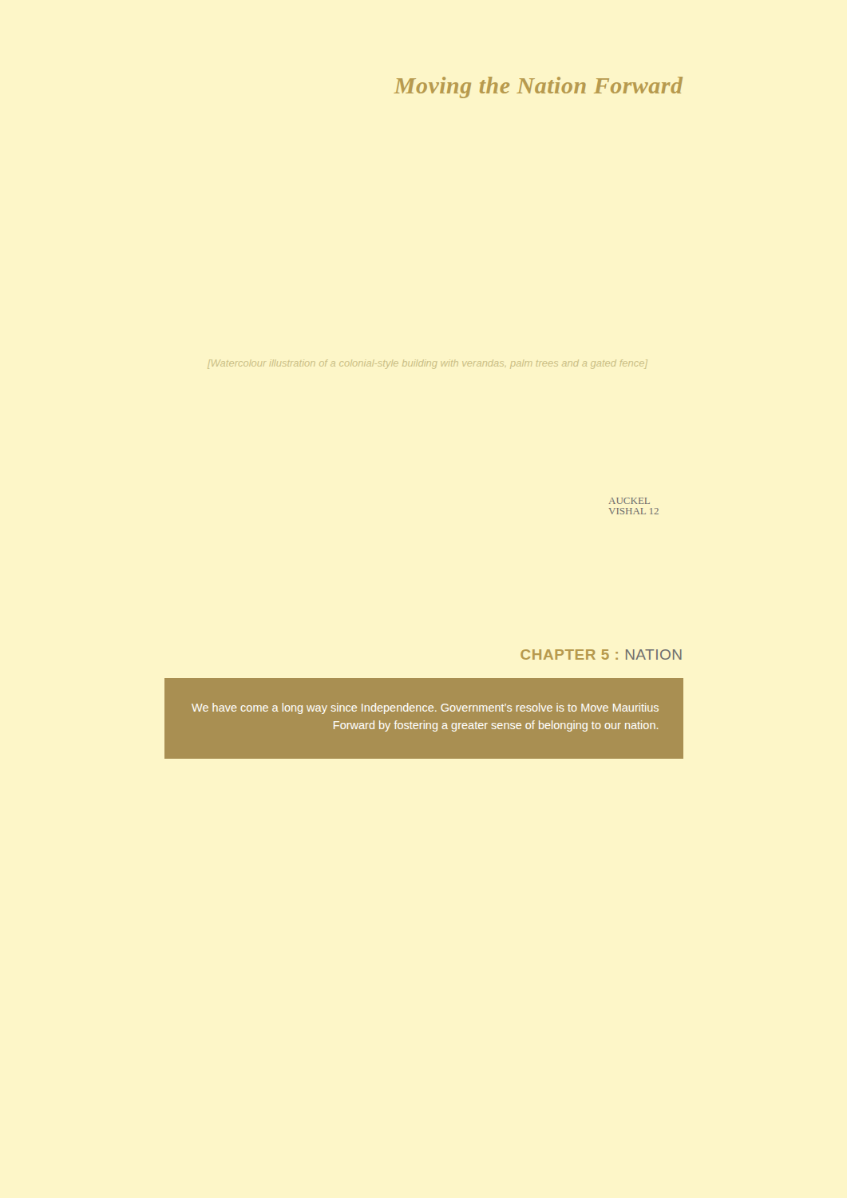Moving the Nation Forward
[Watercolour illustration of a colonial-style building with verandas, palm trees and a gated fence]
AUCKEL
VISHAL 12
CHAPTER 5 : NATION
We have come a long way since Independence. Government’s resolve is to Move Mauritius Forward by fostering a greater sense of belonging to our nation.